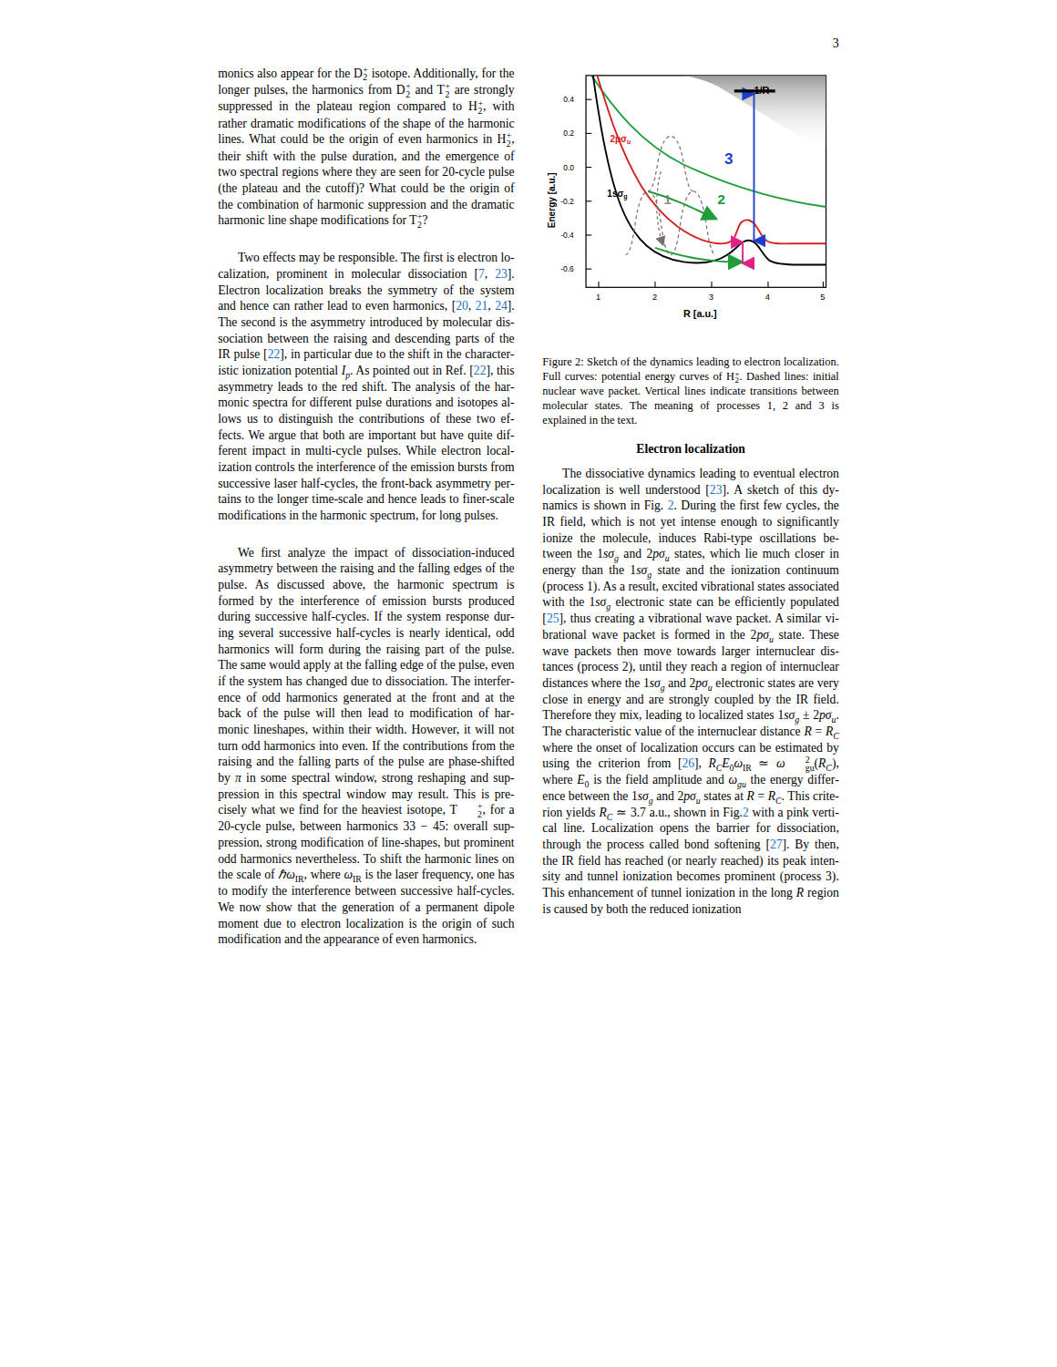3
monics also appear for the D+2 isotope. Additionally, for the longer pulses, the harmonics from D+2 and T+2 are strongly suppressed in the plateau region compared to H+2, with rather dramatic modifications of the shape of the harmonic lines. What could be the origin of even harmonics in H+2, their shift with the pulse duration, and the emergence of two spectral regions where they are seen for 20-cycle pulse (the plateau and the cutoff)? What could be the origin of the combination of harmonic suppression and the dramatic harmonic line shape modifications for T+2?
Two effects may be responsible. The first is electron localization, prominent in molecular dissociation [7, 23]. Electron localization breaks the symmetry of the system and hence can rather lead to even harmonics, [20, 21, 24]. The second is the asymmetry introduced by molecular dissociation between the raising and descending parts of the IR pulse [22], in particular due to the shift in the characteristic ionization potential Ip. As pointed out in Ref. [22], this asymmetry leads to the red shift. The analysis of the harmonic spectra for different pulse durations and isotopes allows us to distinguish the contributions of these two effects. We argue that both are important but have quite different impact in multi-cycle pulses. While electron localization controls the interference of the emission bursts from successive laser half-cycles, the front-back asymmetry pertains to the longer time-scale and hence leads to finer-scale modifications in the harmonic spectrum, for long pulses.
We first analyze the impact of dissociation-induced asymmetry between the raising and the falling edges of the pulse. As discussed above, the harmonic spectrum is formed by the interference of emission bursts produced during successive half-cycles. If the system response during several successive half-cycles is nearly identical, odd harmonics will form during the raising part of the pulse. The same would apply at the falling edge of the pulse, even if the system has changed due to dissociation. The interference of odd harmonics generated at the front and at the back of the pulse will then lead to modification of harmonic lineshapes, within their width. However, it will not turn odd harmonics into even. If the contributions from the raising and the falling parts of the pulse are phase-shifted by π in some spectral window, strong reshaping and suppression in this spectral window may result. This is precisely what we find for the heaviest isotope, T+2, for a 20-cycle pulse, between harmonics 33 − 45: overall suppression, strong modification of line-shapes, but prominent odd harmonics nevertheless. To shift the harmonic lines on the scale of ℏωIR, where ωIR is the laser frequency, one has to modify the interference between successive half-cycles. We now show that the generation of a permanent dipole moment due to electron localization is the origin of such modification and the appearance of even harmonics.
1/R 2pσu 1sσg 1 2 3 0.4 0.2 0.0 -0.2 -0.4 -0.6 Energy [a.u.] 1 2 3 4 5 R [a.u.]
Figure 2: Sketch of the dynamics leading to electron localization. Full curves: potential energy curves of H+2. Dashed lines: initial nuclear wave packet. Vertical lines indicate transitions between molecular states. The meaning of processes 1, 2 and 3 is explained in the text.
Electron localization
The dissociative dynamics leading to eventual electron localization is well understood [23]. A sketch of this dynamics is shown in Fig. 2. During the first few cycles, the IR field, which is not yet intense enough to significantly ionize the molecule, induces Rabi-type oscillations between the 1sσg and 2pσu states, which lie much closer in energy than the 1sσg state and the ionization continuum (process 1). As a result, excited vibrational states associated with the 1sσg electronic state can be efficiently populated [25], thus creating a vibrational wave packet. A similar vibrational wave packet is formed in the 2pσu state. These wave packets then move towards larger internuclear distances (process 2), until they reach a region of internuclear distances where the 1sσg and 2pσu electronic states are very close in energy and are strongly coupled by the IR field. Therefore they mix, leading to localized states 1sσg ± 2pσu. The characteristic value of the internuclear distance R = RC where the onset of localization occurs can be estimated by using the criterion from [26], RCE0ωIR ≃ ω 2gu(RC), where E0 is the field amplitude and ωgu the energy difference between the 1sσg and 2pσu states at R = RC. This criterion yields RC ≃ 3.7 a.u., shown in Fig.2 with a pink vertical line. Localization opens the barrier for dissociation, through the process called bond softening [27]. By then, the IR field has reached (or nearly reached) its peak intensity and tunnel ionization becomes prominent (process 3). This enhancement of tunnel ionization in the long R region is caused by both the reduced ionization